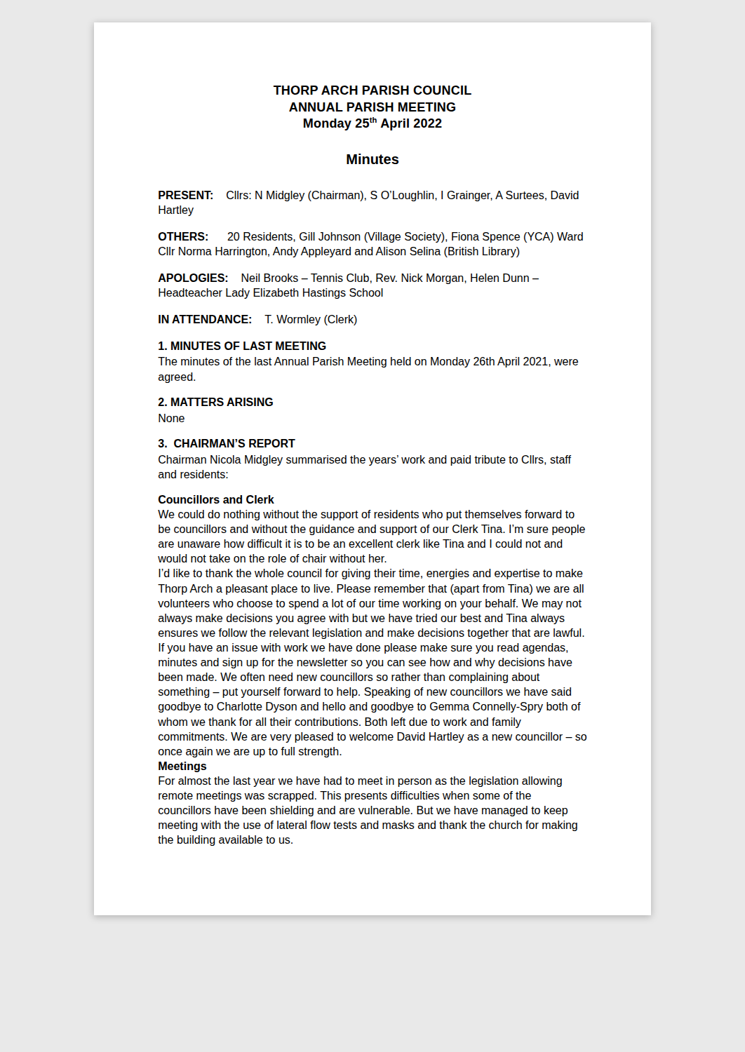THORP ARCH PARISH COUNCIL
ANNUAL PARISH MEETING
Monday 25th April 2022
Minutes
PRESENT: Cllrs: N Midgley (Chairman), S O’Loughlin, I Grainger, A Surtees, David Hartley
OTHERS: 20 Residents, Gill Johnson (Village Society), Fiona Spence (YCA) Ward Cllr Norma Harrington, Andy Appleyard and Alison Selina (British Library)
APOLOGIES: Neil Brooks – Tennis Club, Rev. Nick Morgan, Helen Dunn – Headteacher Lady Elizabeth Hastings School
IN ATTENDANCE: T. Wormley (Clerk)
1. MINUTES OF LAST MEETING
The minutes of the last Annual Parish Meeting held on Monday 26th April 2021, were agreed.
2. MATTERS ARISING
None
3. CHAIRMAN’S REPORT
Chairman Nicola Midgley summarised the years’ work and paid tribute to Cllrs, staff and residents:
Councillors and Clerk
We could do nothing without the support of residents who put themselves forward to be councillors and without the guidance and support of our Clerk Tina. I’m sure people are unaware how difficult it is to be an excellent clerk like Tina and I could not and would not take on the role of chair without her.
I’d like to thank the whole council for giving their time, energies and expertise to make Thorp Arch a pleasant place to live. Please remember that (apart from Tina) we are all volunteers who choose to spend a lot of our time working on your behalf. We may not always make decisions you agree with but we have tried our best and Tina always ensures we follow the relevant legislation and make decisions together that are lawful. If you have an issue with work we have done please make sure you read agendas, minutes and sign up for the newsletter so you can see how and why decisions have been made. We often need new councillors so rather than complaining about something – put yourself forward to help. Speaking of new councillors we have said goodbye to Charlotte Dyson and hello and goodbye to Gemma Connelly-Spry both of whom we thank for all their contributions. Both left due to work and family commitments. We are very pleased to welcome David Hartley as a new councillor – so once again we are up to full strength.
Meetings
For almost the last year we have had to meet in person as the legislation allowing remote meetings was scrapped. This presents difficulties when some of the councillors have been shielding and are vulnerable. But we have managed to keep meeting with the use of lateral flow tests and masks and thank the church for making the building available to us.